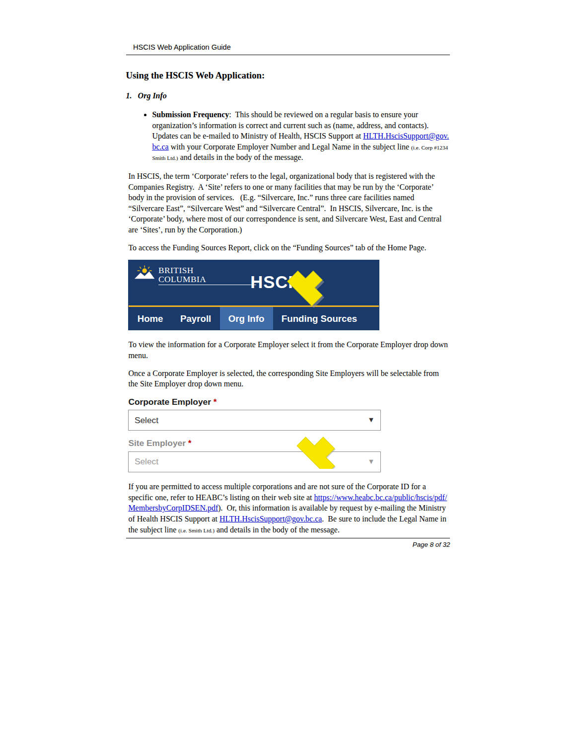HSCIS Web Application Guide
Using the HSCIS Web Application:
1. Org Info
Submission Frequency: This should be reviewed on a regular basis to ensure your organization’s information is correct and current such as (name, address, and contacts). Updates can be e-mailed to Ministry of Health, HSCIS Support at HLTH.HscisSupport@gov.bc.ca with your Corporate Employer Number and Legal Name in the subject line (i.e. Corp #1234 Smith Ltd.) and details in the body of the message.
In HSCIS, the term ‘Corporate’ refers to the legal, organizational body that is registered with the Companies Registry. A ‘Site’ refers to one or many facilities that may be run by the ‘Corporate’ body in the provision of services. (E.g. “Silvercare, Inc.” runs three care facilities named “Silvercare East”, “Silvercare West” and “Silvercare Central”. In HSCIS, Silvercare, Inc. is the ‘Corporate’ body, where most of our correspondence is sent, and Silvercare West, East and Central are ‘Sites’, run by the Corporation.)
To access the Funding Sources Report, click on the “Funding Sources” tab of the Home Page.
BRITISH COLUMBIA
HSCIS
Home
Payroll
Org Info
Funding Sources
To view the information for a Corporate Employer select it from the Corporate Employer drop down menu.
Once a Corporate Employer is selected, the corresponding Site Employers will be selectable from the Site Employer drop down menu.
Corporate Employer *
Select▼
Site Employer *
Select▼
If you are permitted to access multiple corporations and are not sure of the Corporate ID for a specific one, refer to HEABC’s listing on their web site at https://www.heabc.bc.ca/public/hscis/pdf/MembersbyCorpIDSEN.pdf). Or, this information is available by request by e-mailing the Ministry of Health HSCIS Support at HLTH.HscisSupport@gov.bc.ca. Be sure to include the Legal Name in the subject line (i.e. Smith Ltd.) and details in the body of the message.
Page 8 of 32